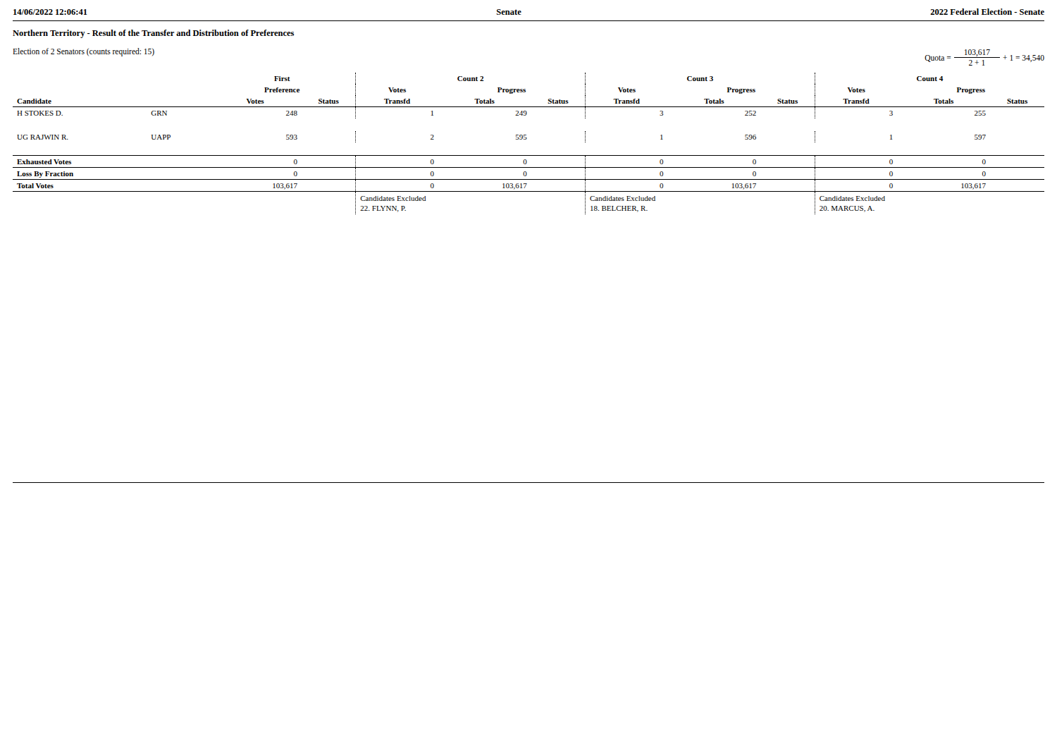14/06/2022 12:06:41
Senate
2022 Federal Election - Senate
Northern Territory - Result of the Transfer and Distribution of Preferences
Election of 2 Senators (counts required: 15)
Quota = 103,617 2 + 1 + 1 = 34,540
| | | First | Count 2 | Count 3 | Count 4 |
| --- | --- | --- | --- | --- | --- |
| | | Preference | Votes | Progress | Votes | Progress | Votes | Progress |
| Candidate | | Votes | Status | Transfd | Totals | Status | Transfd | Totals | Status | Transfd | Totals | Status |
| H STOKES D. | GRN | 248 | | 1 | 249 | | 3 | 252 | | 3 | 255 | |
| UG RAJWIN R. | UAPP | 593 | | 2 | 595 | | 1 | 596 | | 1 | 597 | |
| Exhausted Votes | | 0 | | 0 | 0 | | 0 | 0 | | 0 | 0 | |
| Loss By Fraction | | 0 | | 0 | 0 | | 0 | 0 | | 0 | 0 | |
| Total Votes | | 103,617 | | 0 | 103,617 | | 0 | 103,617 | | 0 | 103,617 | |
| | Candidates Excluded 22. FLYNN, P. | Candidates Excluded 18. BELCHER, R. | Candidates Excluded 20. MARCUS, A. |